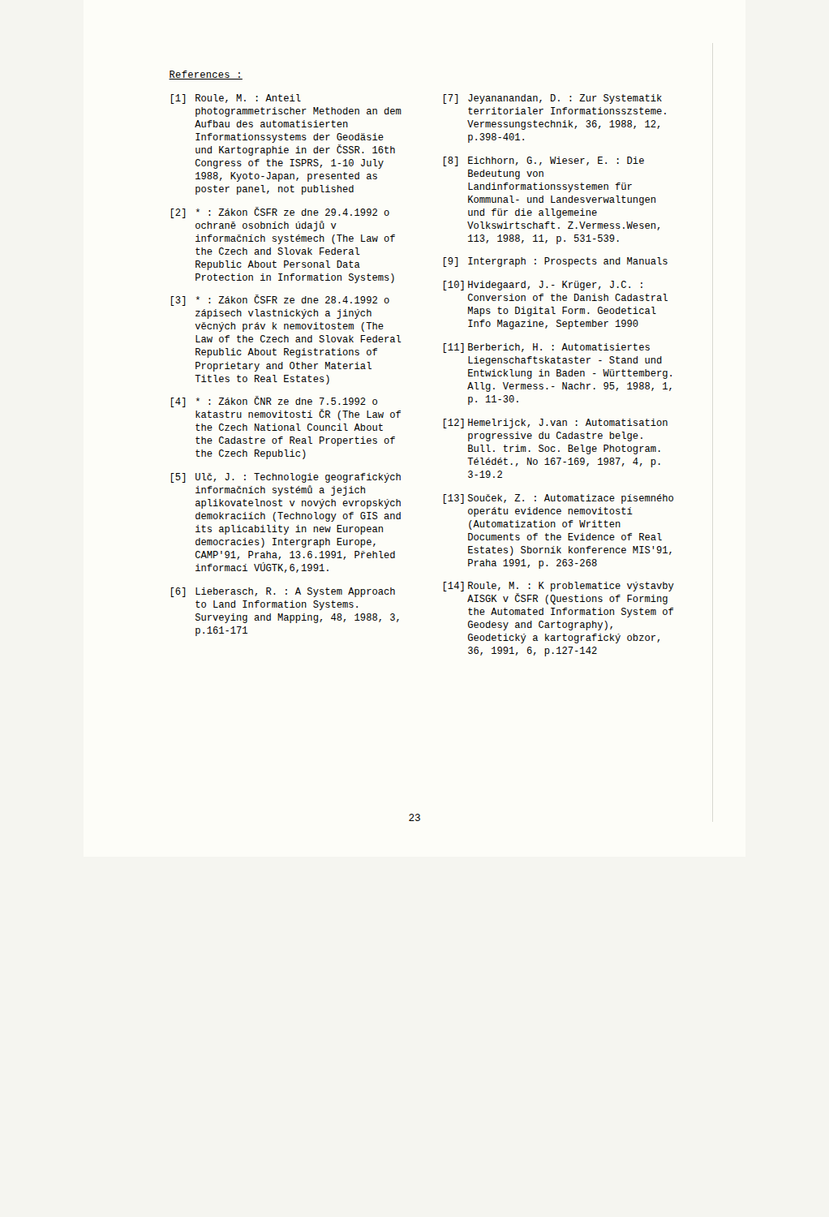References :
[1] Roule, M. : Anteil photogrammetrischer Methoden an dem Aufbau des automatisierten Informationssystems der Geodäsie und Kartographie in der ČSSR. 16th Congress of the ISPRS, 1-10 July 1988, Kyoto-Japan, presented as poster panel, not published
[2]* : Zákon ČSFR ze dne 29.4.1992 o ochraně osobních údajů v informačních systémech (The Law of the Czech and Slovak Federal Republic About Personal Data Protection in Information Systems)
[3]* : Zákon ČSFR ze dne 28.4.1992 o zápisech vlastnických a jiných věcných práv k nemovitostem (The Law of the Czech and Slovak Federal Republic About Registrations of Proprietary and Other Material Titles to Real Estates)
[4]* : Zákon ČNR ze dne 7.5.1992 o katastru nemovitostí ČR (The Law of the Czech National Council About the Cadastre of Real Properties of the Czech Republic)
[5] Ulč, J. : Technologie geografických informačních systémů a jejich aplikovatelnost v nových evropských demokraciích (Technology of GIS and its aplicability in new European democracies) Intergraph Europe, CAMP'91, Praha, 13.6.1991, Přehled informací VÚGTK,6,1991.
[6] Lieberasch, R. : A System Approach to Land Information Systems. Surveying and Mapping, 48, 1988, 3, p.161-171
[7] Jeyananandan, D. : Zur Systematik territorialer Informationsszsteme. Vermessungstechnik, 36, 1988, 12, p.398-401.
[8] Eichhorn, G., Wieser, E. : Die Bedeutung von Landinformationssystemen für Kommunal- und Landesverwaltungen und für die allgemeine Volkswirtschaft. Z.Vermess.Wesen, 113, 1988, 11, p. 531-539.
[9] Intergraph : Prospects and Manuals
[10] Hvidegaard, J.- Krüger, J.C. : Conversion of the Danish Cadastral Maps to Digital Form. Geodetical Info Magazine, September 1990
[11] Berberich, H. : Automatisiertes Liegenschaftskataster - Stand und Entwicklung in Baden - Württemberg. Allg. Vermess.- Nachr. 95, 1988, 1, p. 11-30.
[12] Hemelrijck, J.van : Automatisation progressive du Cadastre belge. Bull. trim. Soc. Belge Photogram. Télédét., No 167-169, 1987, 4, p. 3-19.2
[13] Souček, Z. : Automatizace písemného operátu evidence nemovitostí (Automatization of Written Documents of the Evidence of Real Estates) Sborník konference MIS'91, Praha 1991, p. 263-268
[14] Roule, M. : K problematice výstavby AISGK v ČSFR (Questions of Forming the Automated Information System of Geodesy and Cartography), Geodetický a kartografický obzor, 36, 1991, 6, p.127-142
23